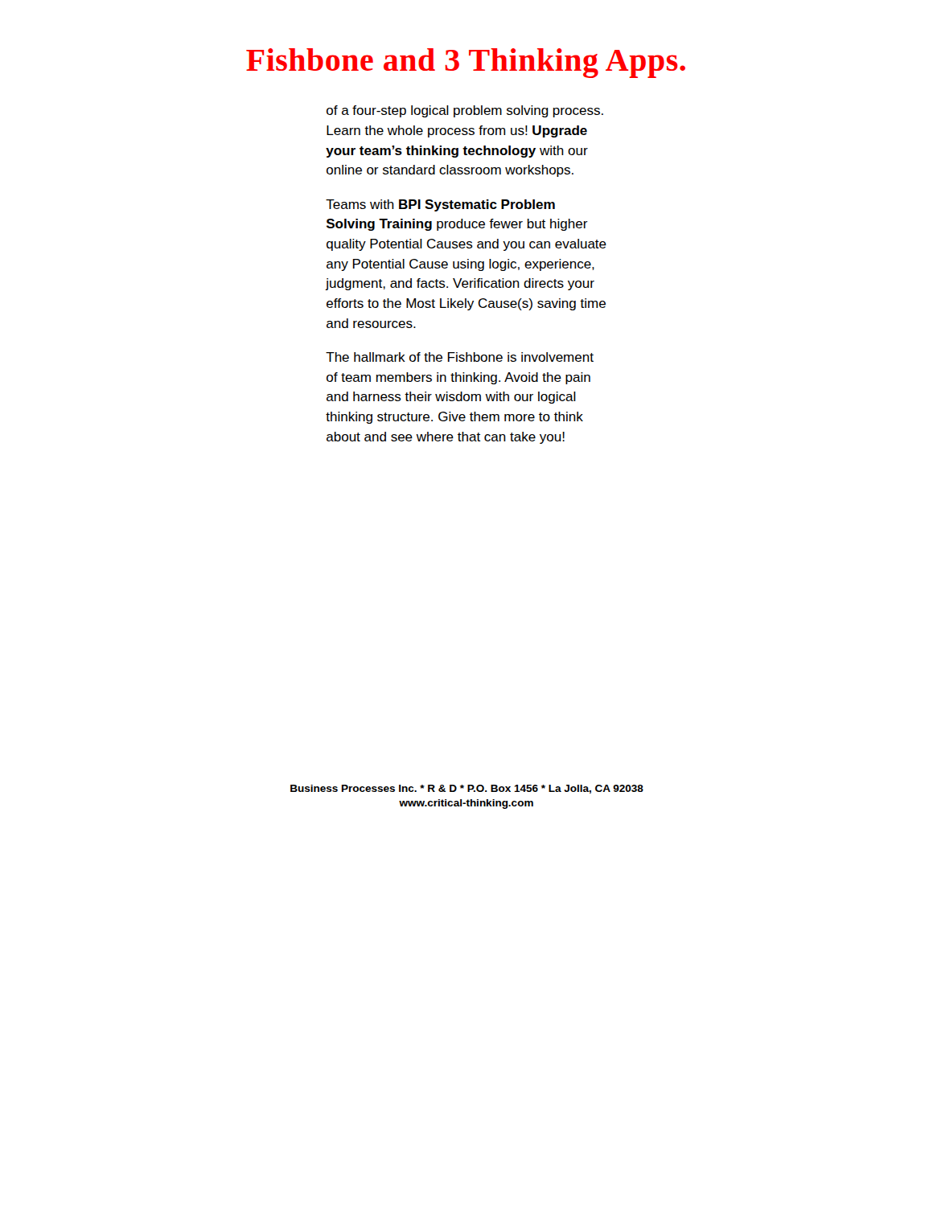Fishbone and 3 Thinking Apps.
of a four-step logical problem solving process. Learn the whole process from us! Upgrade your team’s thinking technology with our online or standard classroom workshops.
Teams with BPI Systematic Problem Solving Training produce fewer but higher quality Potential Causes and you can evaluate any Potential Cause using logic, experience, judgment, and facts. Verification directs your efforts to the Most Likely Cause(s) saving time and resources.
The hallmark of the Fishbone is involvement of team members in thinking. Avoid the pain and harness their wisdom with our logical thinking structure. Give them more to think about and see where that can take you!
Business Processes Inc. * R & D * P.O. Box 1456 * La Jolla, CA 92038
www.critical-thinking.com